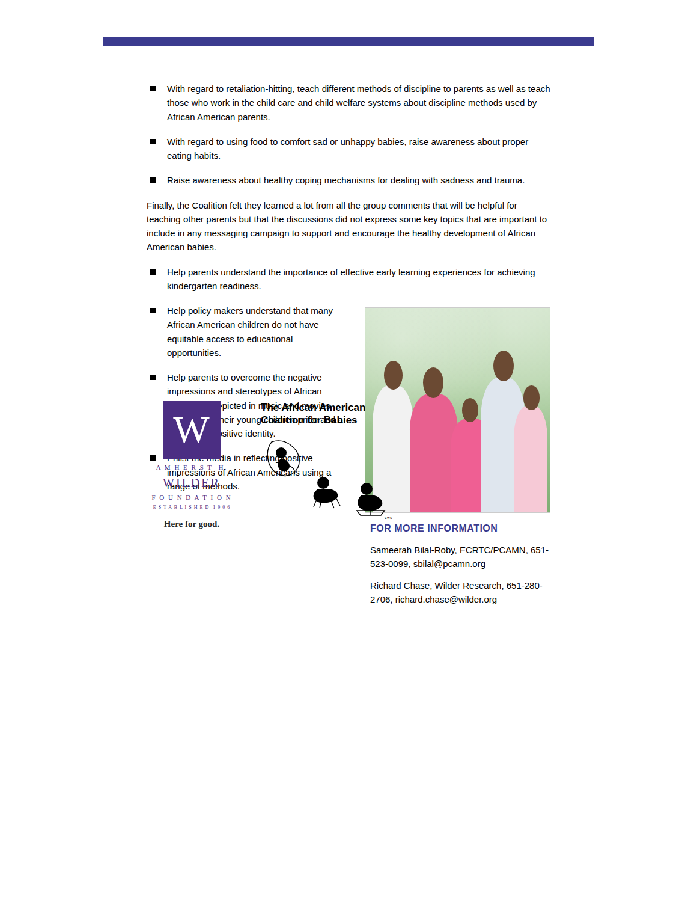With regard to retaliation-hitting, teach different methods of discipline to parents as well as teach those who work in the child care and child welfare systems about discipline methods used by African American parents.
With regard to using food to comfort sad or unhappy babies, raise awareness about proper eating habits.
Raise awareness about healthy coping mechanisms for dealing with sadness and trauma.
Finally, the Coalition felt they learned a lot from all the group comments that will be helpful for teaching other parents but that the discussions did not express some key topics that are important to include in any messaging campaign to support and encourage the healthy development of African American babies.
Help parents understand the importance of effective early learning experiences for achieving kindergarten readiness.
Help policy makers understand that many African American children do not have equitable access to educational opportunities.
Help parents to overcome the negative impressions and stereotypes of African Americans depicted in music and movies and instill in their young children pride and a strong and positive identity.
Enlist the media in reflecting positive impressions of African Americans using a range of methods.
Family photograph
W
A M H E R S T H.
WILDER
F O U N D A T I O N
E S T A B L I S H E D 1 9 0 6
Here for good.
The African American
Coalition for Babies
cws
FOR MORE INFORMATION
Sameerah Bilal-Roby, ECRTC/PCAMN, 651-523-0099, sbilal@pcamn.org
Richard Chase, Wilder Research, 651-280-2706, richard.chase@wilder.org